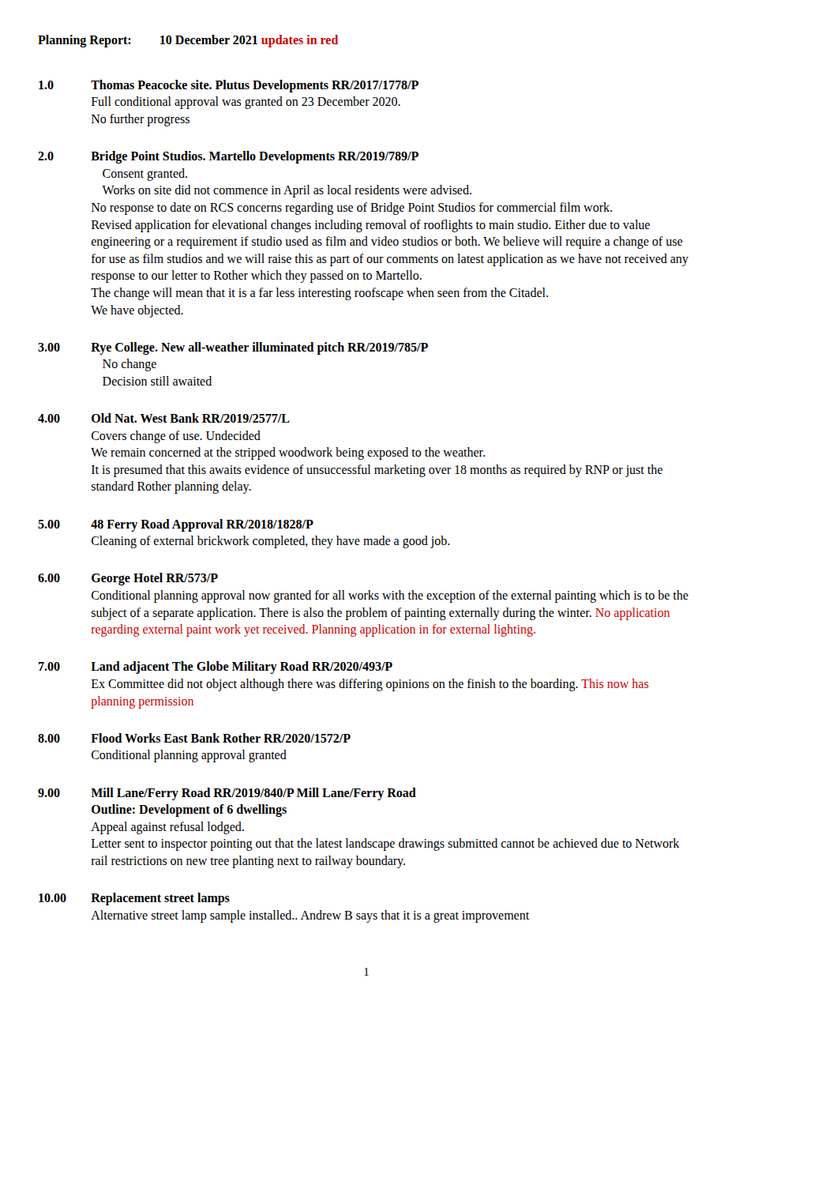Planning Report: 10 December 2021 updates in red
1.0
Thomas Peacocke site. Plutus Developments RR/2017/1778/P
Full conditional approval was granted on 23 December 2020.
No further progress
2.0
Bridge Point Studios. Martello Developments RR/2019/789/P
Consent granted.
Works on site did not commence in April as local residents were advised.
No response to date on RCS concerns regarding use of Bridge Point Studios for commercial film work.
Revised application for elevational changes including removal of rooflights to main studio. Either due to value engineering or a requirement if studio used as film and video studios or both. We believe will require a change of use for use as film studios and we will raise this as part of our comments on latest application as we have not received any response to our letter to Rother which they passed on to Martello.
The change will mean that it is a far less interesting roofscape when seen from the Citadel.
We have objected.
3.00
Rye College. New all-weather illuminated pitch RR/2019/785/P
No change
Decision still awaited
4.00
Old Nat. West Bank RR/2019/2577/L
Covers change of use. Undecided
We remain concerned at the stripped woodwork being exposed to the weather.
It is presumed that this awaits evidence of unsuccessful marketing over 18 months as required by RNP or just the standard Rother planning delay.
5.00
48 Ferry Road Approval RR/2018/1828/P
Cleaning of external brickwork completed, they have made a good job.
6.00
George Hotel RR/573/P
Conditional planning approval now granted for all works with the exception of the external painting which is to be the subject of a separate application. There is also the problem of painting externally during the winter. No application regarding external paint work yet received. Planning application in for external lighting.
7.00
Land adjacent The Globe Military Road RR/2020/493/P
Ex Committee did not object although there was differing opinions on the finish to the boarding. This now has planning permission
8.00
Flood Works East Bank Rother RR/2020/1572/P
Conditional planning approval granted
9.00
Mill Lane/Ferry Road RR/2019/840/P Mill Lane/Ferry Road
Outline: Development of 6 dwellings
Appeal against refusal lodged.
Letter sent to inspector pointing out that the latest landscape drawings submitted cannot be achieved due to Network rail restrictions on new tree planting next to railway boundary.
10.00
Replacement street lamps
Alternative street lamp sample installed.. Andrew B says that it is a great improvement
1